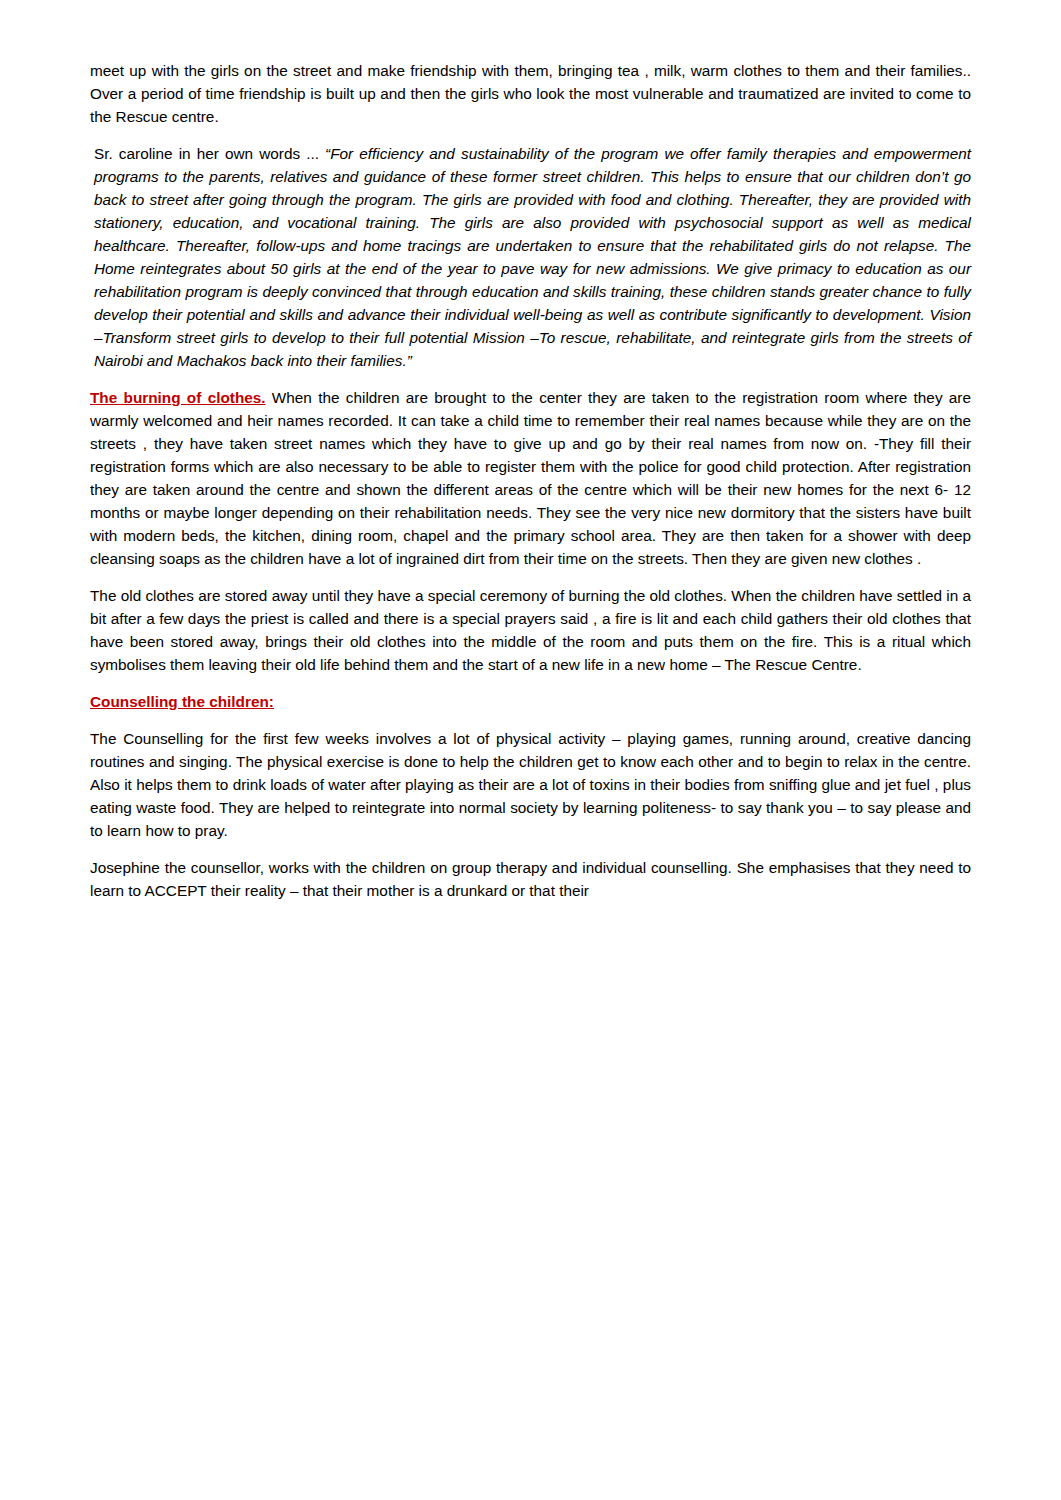meet up with the girls on the street and make friendship with them, bringing tea , milk, warm clothes to them and their families.. Over a period of time friendship is built up and then the girls who look the most vulnerable and traumatized are invited to come to the Rescue centre.
Sr. caroline in her own words ... “For efficiency and sustainability of the program we offer family therapies and empowerment programs to the parents, relatives and guidance of these former street children. This helps to ensure that our children don’t go back to street after going through the program. The girls are provided with food and clothing. Thereafter, they are provided with stationery, education, and vocational training. The girls are also provided with psychosocial support as well as medical healthcare. Thereafter, follow-ups and home tracings are undertaken to ensure that the rehabilitated girls do not relapse. The Home reintegrates about 50 girls at the end of the year to pave way for new admissions. We give primacy to education as our rehabilitation program is deeply convinced that through education and skills training, these children stands greater chance to fully develop their potential and skills and advance their individual well-being as well as contribute significantly to development. Vision –Transform street girls to develop to their full potential Mission –To rescue, rehabilitate, and reintegrate girls from the streets of Nairobi and Machakos back into their families.”
The burning of clothes.
When the children are brought to the center they are taken to the registration room where they are warmly welcomed and heir names recorded. It can take a child time to remember their real names because while they are on the streets , they have taken street names which they have to give up and go by their real names from now on. -They fill their registration forms which are also necessary to be able to register them with the police for good child protection. After registration they are taken around the centre and shown the different areas of the centre which will be their new homes for the next 6- 12 months or maybe longer depending on their rehabilitation needs. They see the very nice new dormitory that the sisters have built with modern beds, the kitchen, dining room, chapel and the primary school area. They are then taken for a shower with deep cleansing soaps as the children have a lot of ingrained dirt from their time on the streets. Then they are given new clothes .
The old clothes are stored away until they have a special ceremony of burning the old clothes. When the children have settled in a bit after a few days the priest is called and there is a special prayers said , a fire is lit and each child gathers their old clothes that have been stored away, brings their old clothes into the middle of the room and puts them on the fire. This is a ritual which symbolises them leaving their old life behind them and the start of a new life in a new home – The Rescue Centre.
Counselling the children:
The Counselling for the first few weeks involves a lot of physical activity – playing games, running around, creative dancing routines and singing. The physical exercise is done to help the children get to know each other and to begin to relax in the centre. Also it helps them to drink loads of water after playing as their are a lot of toxins in their bodies from sniffing glue and jet fuel , plus eating waste food. They are helped to reintegrate into normal society by learning politeness- to say thank you – to say please and to learn how to pray.
Josephine the counsellor, works with the children on group therapy and individual counselling. She emphasises that they need to learn to ACCEPT their reality – that their mother is a drunkard or that their